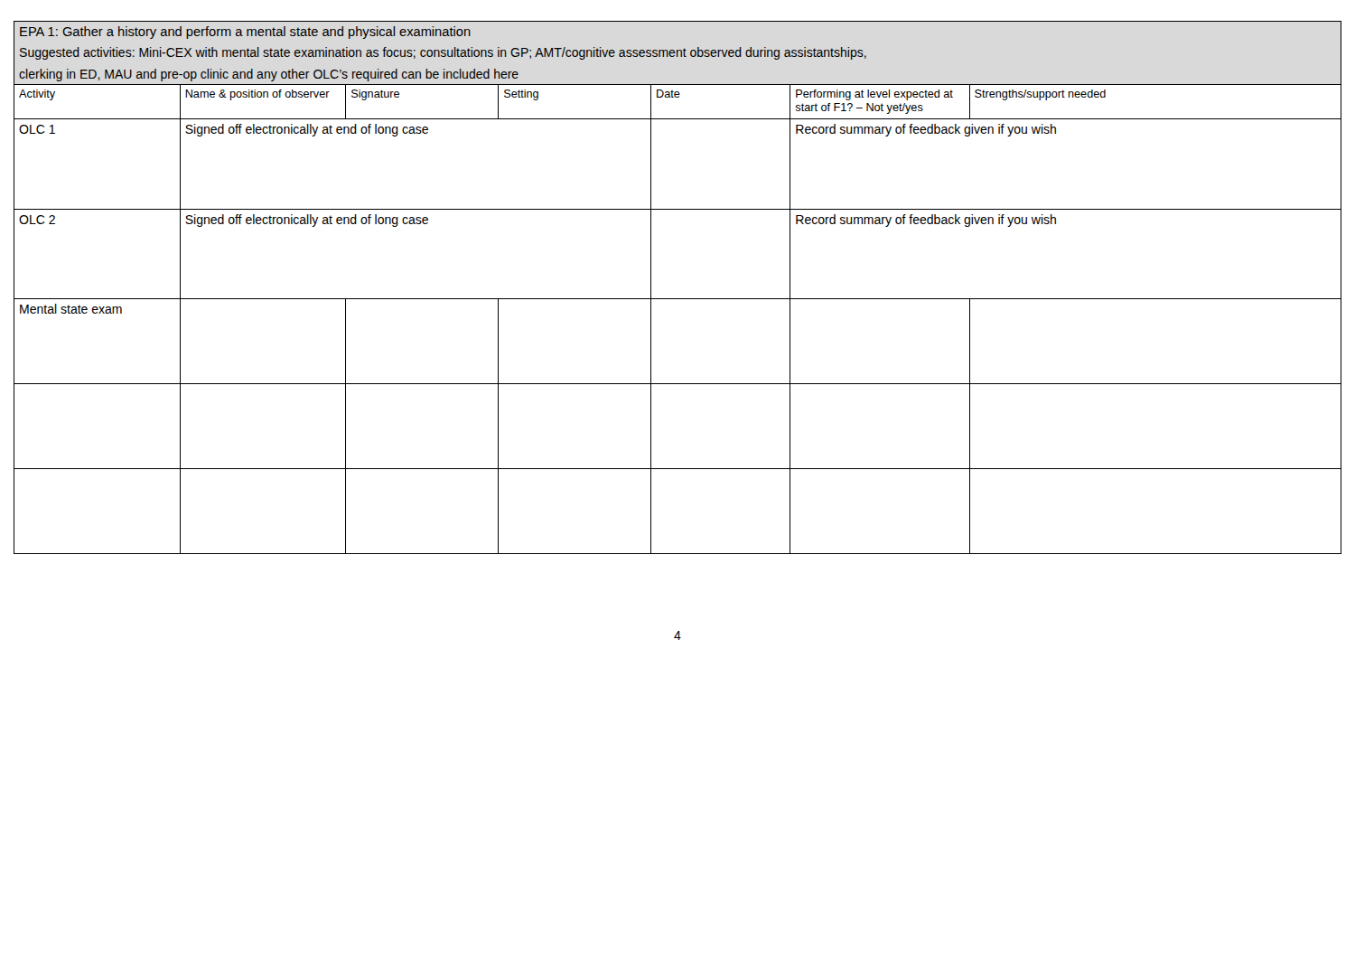| EPA 1: Gather a history and perform a mental state and physical examination |
| Suggested activities: Mini-CEX with mental state examination as focus; consultations in GP; AMT/cognitive assessment observed during assistantships, |
| clerking in ED, MAU and pre-op clinic and any other OLC’s required can be included here |
| Activity | Name & position of observer | Signature | Setting | Date | Performing at level expected at start of F1? – Not yet/yes | Strengths/support needed |
| OLC 1 | Signed off electronically at end of long case | | Record summary of feedback given if you wish |
| OLC 2 | Signed off electronically at end of long case | | Record summary of feedback given if you wish |
| Mental state exam | | | | | | |
4